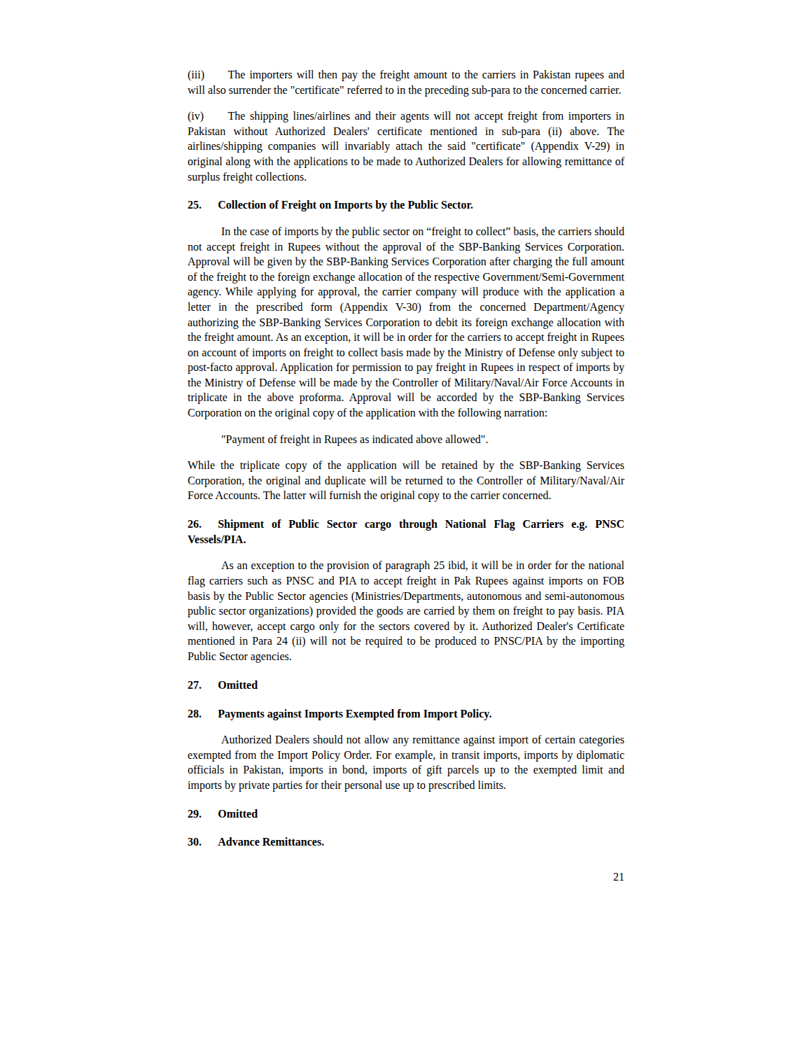(iii) The importers will then pay the freight amount to the carriers in Pakistan rupees and will also surrender the "certificate" referred to in the preceding sub-para to the concerned carrier.
(iv) The shipping lines/airlines and their agents will not accept freight from importers in Pakistan without Authorized Dealers' certificate mentioned in sub-para (ii) above. The airlines/shipping companies will invariably attach the said "certificate" (Appendix V-29) in original along with the applications to be made to Authorized Dealers for allowing remittance of surplus freight collections.
25. Collection of Freight on Imports by the Public Sector.
In the case of imports by the public sector on “freight to collect” basis, the carriers should not accept freight in Rupees without the approval of the SBP-Banking Services Corporation. Approval will be given by the SBP-Banking Services Corporation after charging the full amount of the freight to the foreign exchange allocation of the respective Government/Semi-Government agency. While applying for approval, the carrier company will produce with the application a letter in the prescribed form (Appendix V-30) from the concerned Department/Agency authorizing the SBP-Banking Services Corporation to debit its foreign exchange allocation with the freight amount. As an exception, it will be in order for the carriers to accept freight in Rupees on account of imports on freight to collect basis made by the Ministry of Defense only subject to post-facto approval. Application for permission to pay freight in Rupees in respect of imports by the Ministry of Defense will be made by the Controller of Military/Naval/Air Force Accounts in triplicate in the above proforma. Approval will be accorded by the SBP-Banking Services Corporation on the original copy of the application with the following narration:
"Payment of freight in Rupees as indicated above allowed".
While the triplicate copy of the application will be retained by the SBP-Banking Services Corporation, the original and duplicate will be returned to the Controller of Military/Naval/Air Force Accounts. The latter will furnish the original copy to the carrier concerned.
26. Shipment of Public Sector cargo through National Flag Carriers e.g. PNSC Vessels/PIA.
As an exception to the provision of paragraph 25 ibid, it will be in order for the national flag carriers such as PNSC and PIA to accept freight in Pak Rupees against imports on FOB basis by the Public Sector agencies (Ministries/Departments, autonomous and semi-autonomous public sector organizations) provided the goods are carried by them on freight to pay basis. PIA will, however, accept cargo only for the sectors covered by it. Authorized Dealer's Certificate mentioned in Para 24 (ii) will not be required to be produced to PNSC/PIA by the importing Public Sector agencies.
27. Omitted
28. Payments against Imports Exempted from Import Policy.
Authorized Dealers should not allow any remittance against import of certain categories exempted from the Import Policy Order. For example, in transit imports, imports by diplomatic officials in Pakistan, imports in bond, imports of gift parcels up to the exempted limit and imports by private parties for their personal use up to prescribed limits.
29. Omitted
30. Advance Remittances.
21